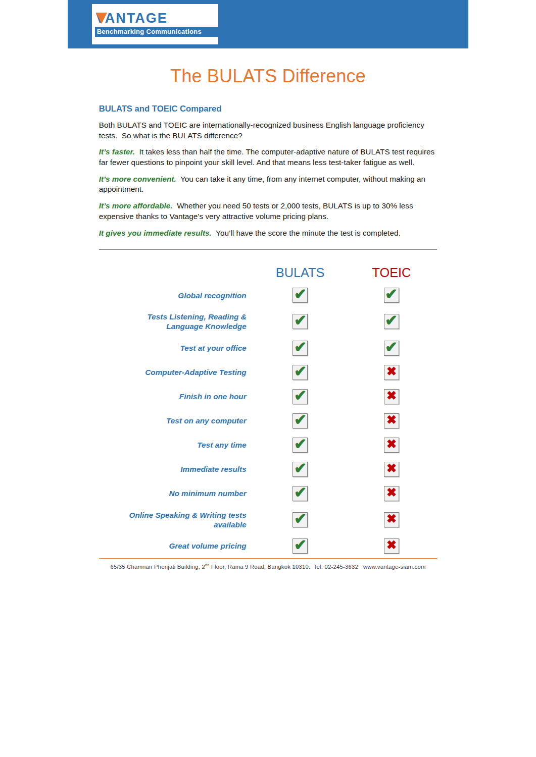VANTAGE
Benchmarking Communications
The BULATS Difference
BULATS and TOEIC Compared
Both BULATS and TOEIC are internationally-recognized business English language proficiency tests. So what is the BULATS difference?
It’s faster. It takes less than half the time. The computer-adaptive nature of BULATS test requires far fewer questions to pinpoint your skill level. And that means less test-taker fatigue as well.
It’s more convenient. You can take it any time, from any internet computer, without making an appointment.
It’s more affordable. Whether you need 50 tests or 2,000 tests, BULATS is up to 30% less expensive thanks to Vantage’s very attractive volume pricing plans.
It gives you immediate results. You’ll have the score the minute the test is completed.
| | BULATS | TOEIC |
| --- | --- | --- |
| Global recognition | | |
| Tests Listening, Reading & Language Knowledge | | |
| Test at your office | | |
| Computer-Adaptive Testing | | |
| Finish in one hour | | |
| Test on any computer | | |
| Test any time | | |
| Immediate results | | |
| No minimum number | | |
| Online Speaking & Writing tests available | | |
| Great volume pricing | | |
65/35 Chamnan Phenjati Building, 2nd Floor, Rama 9 Road, Bangkok 10310. Tel: 02-245-3632 www.vantage-siam.com